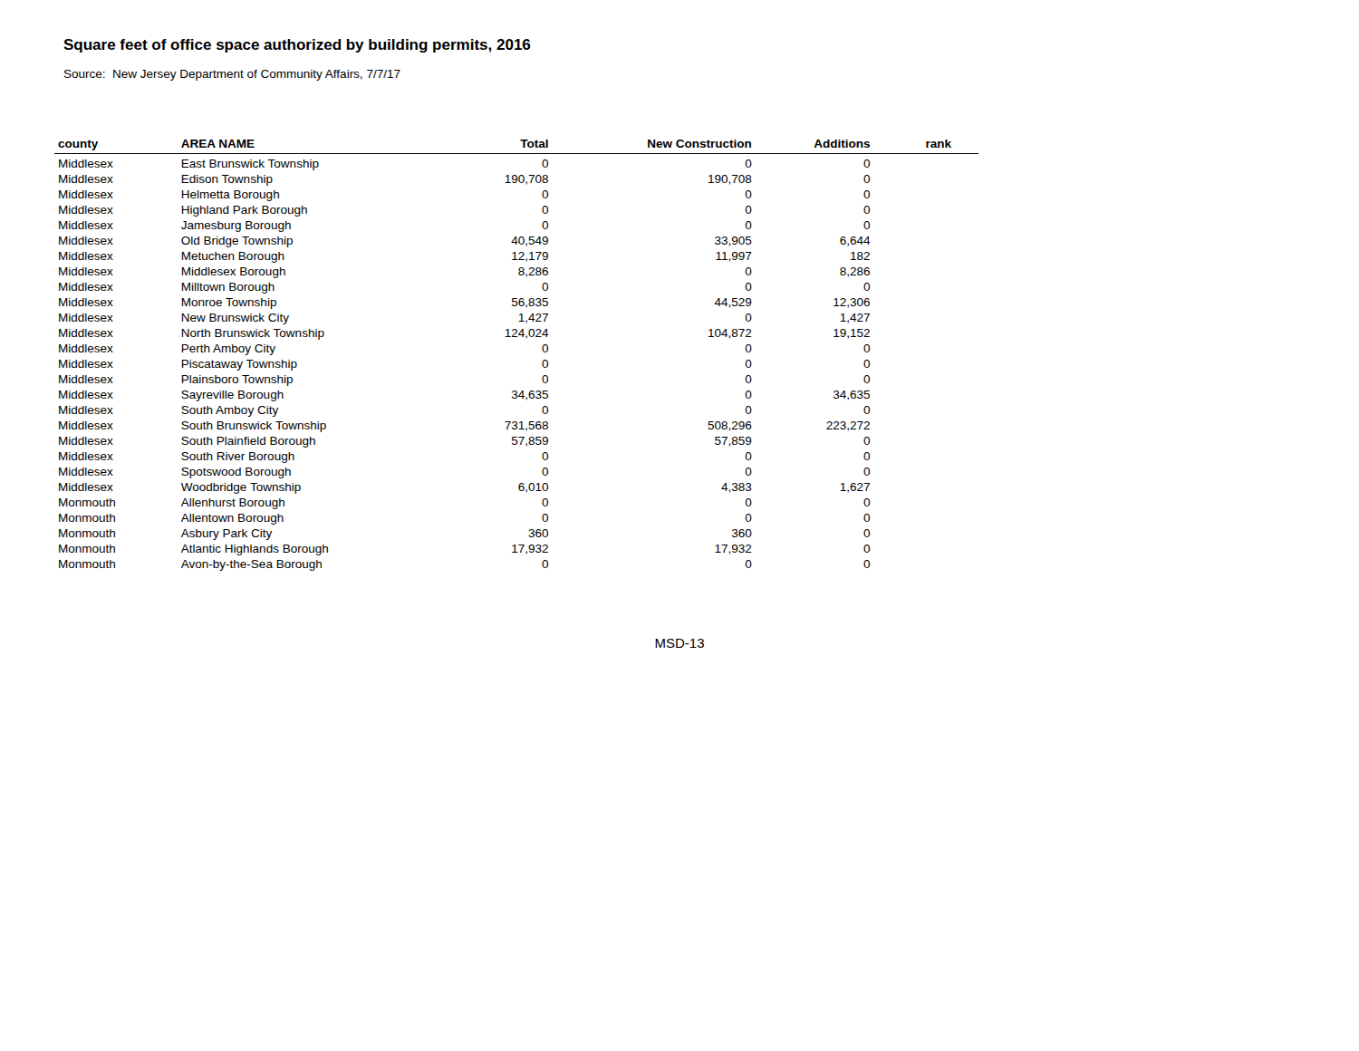Square feet of office space authorized by building permits, 2016
Source: New Jersey Department of Community Affairs, 7/7/17
| county | AREA NAME | Total | New Construction | Additions | rank |
| --- | --- | --- | --- | --- | --- |
| Middlesex | East Brunswick Township | 0 | 0 | 0 | |
| Middlesex | Edison Township | 190,708 | 190,708 | 0 | |
| Middlesex | Helmetta Borough | 0 | 0 | 0 | |
| Middlesex | Highland Park Borough | 0 | 0 | 0 | |
| Middlesex | Jamesburg Borough | 0 | 0 | 0 | |
| Middlesex | Old Bridge Township | 40,549 | 33,905 | 6,644 | |
| Middlesex | Metuchen Borough | 12,179 | 11,997 | 182 | |
| Middlesex | Middlesex Borough | 8,286 | 0 | 8,286 | |
| Middlesex | Milltown Borough | 0 | 0 | 0 | |
| Middlesex | Monroe Township | 56,835 | 44,529 | 12,306 | |
| Middlesex | New Brunswick City | 1,427 | 0 | 1,427 | |
| Middlesex | North Brunswick Township | 124,024 | 104,872 | 19,152 | |
| Middlesex | Perth Amboy City | 0 | 0 | 0 | |
| Middlesex | Piscataway Township | 0 | 0 | 0 | |
| Middlesex | Plainsboro Township | 0 | 0 | 0 | |
| Middlesex | Sayreville Borough | 34,635 | 0 | 34,635 | |
| Middlesex | South Amboy City | 0 | 0 | 0 | |
| Middlesex | South Brunswick Township | 731,568 | 508,296 | 223,272 | |
| Middlesex | South Plainfield Borough | 57,859 | 57,859 | 0 | |
| Middlesex | South River Borough | 0 | 0 | 0 | |
| Middlesex | Spotswood Borough | 0 | 0 | 0 | |
| Middlesex | Woodbridge Township | 6,010 | 4,383 | 1,627 | |
| Monmouth | Allenhurst Borough | 0 | 0 | 0 | |
| Monmouth | Allentown Borough | 0 | 0 | 0 | |
| Monmouth | Asbury Park City | 360 | 360 | 0 | |
| Monmouth | Atlantic Highlands Borough | 17,932 | 17,932 | 0 | |
| Monmouth | Avon-by-the-Sea Borough | 0 | 0 | 0 | |
MSD-13